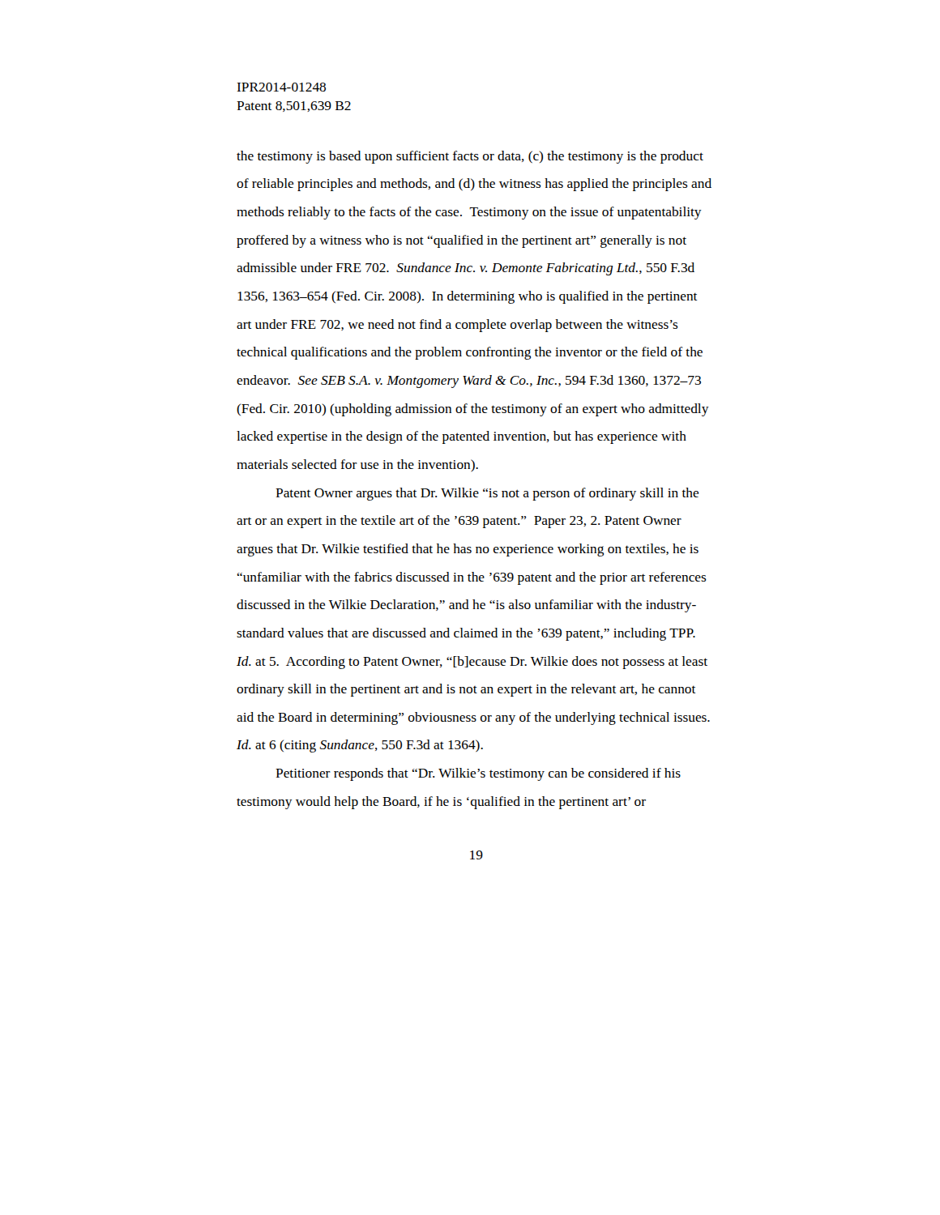IPR2014-01248
Patent 8,501,639 B2
the testimony is based upon sufficient facts or data, (c) the testimony is the product of reliable principles and methods, and (d) the witness has applied the principles and methods reliably to the facts of the case. Testimony on the issue of unpatentability proffered by a witness who is not “qualified in the pertinent art” generally is not admissible under FRE 702. Sundance Inc. v. Demonte Fabricating Ltd., 550 F.3d 1356, 1363–654 (Fed. Cir. 2008). In determining who is qualified in the pertinent art under FRE 702, we need not find a complete overlap between the witness’s technical qualifications and the problem confronting the inventor or the field of the endeavor. See SEB S.A. v. Montgomery Ward & Co., Inc., 594 F.3d 1360, 1372–73 (Fed. Cir. 2010) (upholding admission of the testimony of an expert who admittedly lacked expertise in the design of the patented invention, but has experience with materials selected for use in the invention).
Patent Owner argues that Dr. Wilkie “is not a person of ordinary skill in the art or an expert in the textile art of the ’639 patent.” Paper 23, 2. Patent Owner argues that Dr. Wilkie testified that he has no experience working on textiles, he is “unfamiliar with the fabrics discussed in the ’639 patent and the prior art references discussed in the Wilkie Declaration,” and he “is also unfamiliar with the industry-standard values that are discussed and claimed in the ’639 patent,” including TPP. Id. at 5. According to Patent Owner, “[b]ecause Dr. Wilkie does not possess at least ordinary skill in the pertinent art and is not an expert in the relevant art, he cannot aid the Board in determining” obviousness or any of the underlying technical issues. Id. at 6 (citing Sundance, 550 F.3d at 1364).
Petitioner responds that “Dr. Wilkie’s testimony can be considered if his testimony would help the Board, if he is ‘qualified in the pertinent art’ or
19